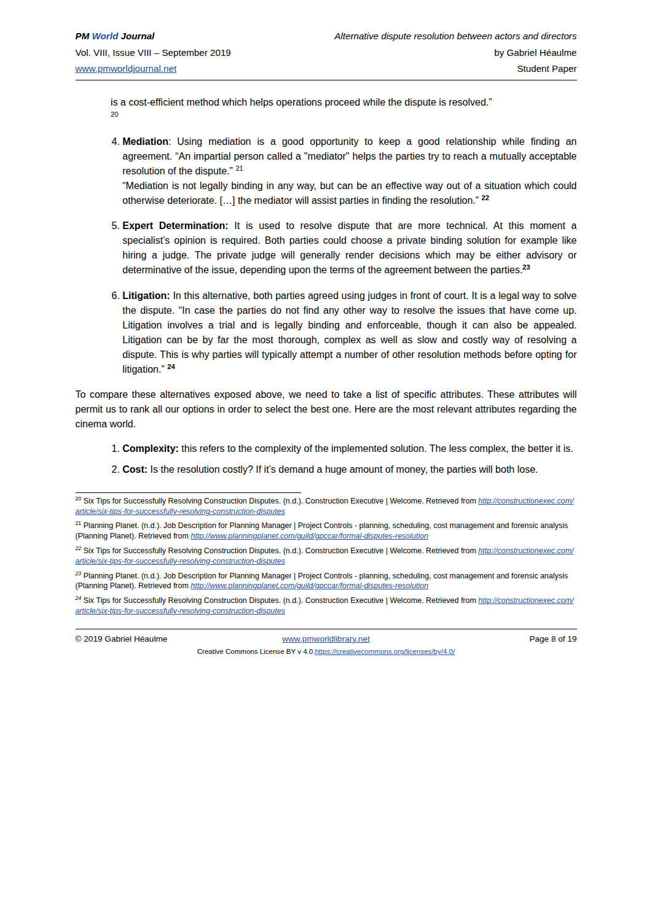PM World Journal
Alternative dispute resolution between actors and directors
Vol. VIII, Issue VIII – September 2019
by Gabriel Héaulme
www.pmworldjournal.net
Student Paper
is a cost-efficient method which helps operations proceed while the dispute is resolved.”
20
Mediation: Using mediation is a good opportunity to keep a good relationship while finding an agreement. “An impartial person called a "mediator" helps the parties try to reach a mutually acceptable resolution of the dispute.” 21
“Mediation is not legally binding in any way, but can be an effective way out of a situation which could otherwise deteriorate. […] the mediator will assist parties in finding the resolution.” 22
Expert Determination: It is used to resolve dispute that are more technical. At this moment a specialist’s opinion is required. Both parties could choose a private binding solution for example like hiring a judge. The private judge will generally render decisions which may be either advisory or determinative of the issue, depending upon the terms of the agreement between the parties.23
Litigation: In this alternative, both parties agreed using judges in front of court. It is a legal way to solve the dispute. “In case the parties do not find any other way to resolve the issues that have come up. Litigation involves a trial and is legally binding and enforceable, though it can also be appealed. Litigation can be by far the most thorough, complex as well as slow and costly way of resolving a dispute. This is why parties will typically attempt a number of other resolution methods before opting for litigation.” 24
To compare these alternatives exposed above, we need to take a list of specific attributes. These attributes will permit us to rank all our options in order to select the best one. Here are the most relevant attributes regarding the cinema world.
Complexity: this refers to the complexity of the implemented solution. The less complex, the better it is.
Cost: Is the resolution costly? If it’s demand a huge amount of money, the parties will both lose.
20 Six Tips for Successfully Resolving Construction Disputes. (n.d.). Construction Executive | Welcome. Retrieved from http://constructionexec.com/article/six-tips-for-successfully-resolving-construction-disputes
21 Planning Planet. (n.d.). Job Description for Planning Manager | Project Controls - planning, scheduling, cost management and forensic analysis (Planning Planet). Retrieved from http://www.planningplanet.com/guild/gpccar/formal-disputes-resolution
22 Six Tips for Successfully Resolving Construction Disputes. (n.d.). Construction Executive | Welcome. Retrieved from http://constructionexec.com/article/six-tips-for-successfully-resolving-construction-disputes
23 Planning Planet. (n.d.). Job Description for Planning Manager | Project Controls - planning, scheduling, cost management and forensic analysis (Planning Planet). Retrieved from http://www.planningplanet.com/guild/gpccar/formal-disputes-resolution
24 Six Tips for Successfully Resolving Construction Disputes. (n.d.). Construction Executive | Welcome. Retrieved from http://constructionexec.com/article/six-tips-for-successfully-resolving-construction-disputes
© 2019 Gabriel Héaulme
www.pmworldlibrary.net
Page 8 of 19
Creative Commons License BY v 4.0.https://creativecommons.org/licenses/by/4.0/